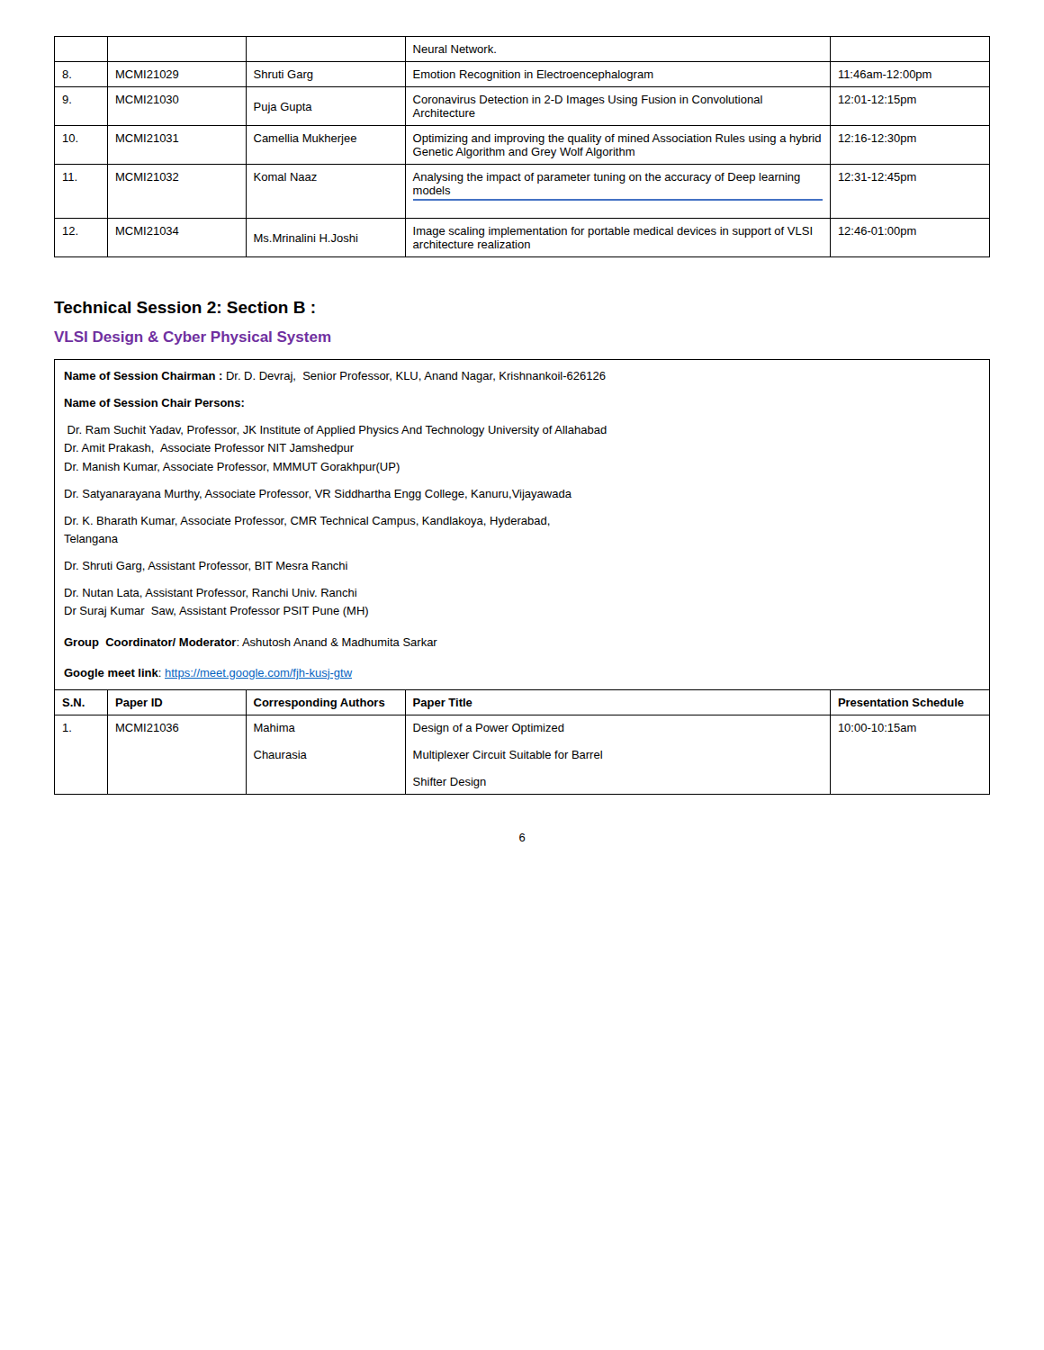| | | | Neural Network. | |
| 8. | MCMI21029 | Shruti Garg | Emotion Recognition in Electroencephalogram | 11:46am-12:00pm |
| 9. | MCMI21030 | Puja Gupta | Coronavirus Detection in 2-D Images Using Fusion in Convolutional Architecture | 12:01-12:15pm |
| 10. | MCMI21031 | Camellia Mukherjee | Optimizing and improving the quality of mined Association Rules using a hybrid Genetic Algorithm and Grey Wolf Algorithm | 12:16-12:30pm |
| 11. | MCMI21032 | Komal Naaz | Analysing the impact of parameter tuning on the accuracy of Deep learning models | 12:31-12:45pm |
| 12. | MCMI21034 | Ms.Mrinalini H.Joshi | Image scaling implementation for portable medical devices in support of VLSI architecture realization | 12:46-01:00pm |
Technical Session 2: Section B :
VLSI Design & Cyber Physical System
Name of Session Chairman : Dr. D. Devraj, Senior Professor, KLU, Anand Nagar, Krishnankoil-626126
Name of Session Chair Persons:
Dr. Ram Suchit Yadav, Professor, JK Institute of Applied Physics And Technology University of Allahabad
Dr. Amit Prakash, Associate Professor NIT Jamshedpur
Dr. Manish Kumar, Associate Professor, MMMUT Gorakhpur(UP)
Dr. Satyanarayana Murthy, Associate Professor, VR Siddhartha Engg College, Kanuru,Vijayawada
Dr. K. Bharath Kumar, Associate Professor, CMR Technical Campus, Kandlakoya, Hyderabad,
Telangana
Dr. Shruti Garg, Assistant Professor, BIT Mesra Ranchi
Dr. Nutan Lata, Assistant Professor, Ranchi Univ. Ranchi
Dr Suraj Kumar Saw, Assistant Professor PSIT Pune (MH)
Group Coordinator/ Moderator: Ashutosh Anand & Madhumita Sarkar
Google meet link: https://meet.google.com/fjh-kusj-gtw
| S.N. | Paper ID | Corresponding Authors | Paper Title | Presentation Schedule |
| --- | --- | --- | --- | --- |
| 1. | MCMI21036 | Mahima Chaurasia | Design of a Power Optimized Multiplexer Circuit Suitable for Barrel Shifter Design | 10:00-10:15am |
6